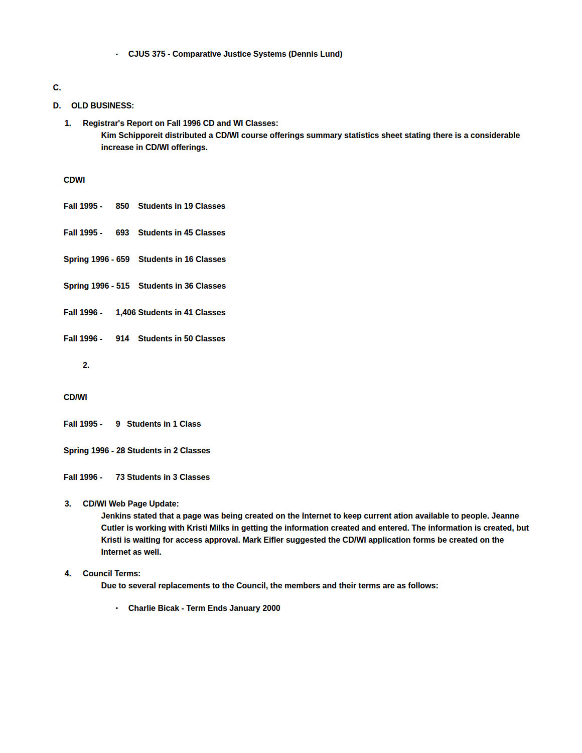CJUS 375 - Comparative Justice Systems (Dennis Lund)
C.
D. OLD BUSINESS:
1. Registrar's Report on Fall 1996 CD and WI Classes: Kim Schipporeit distributed a CD/WI course offerings summary statistics sheet stating there is a considerable increase in CD/WI offerings.
CDWI
Fall 1995 - 850 Students in 19 Classes
Fall 1995 - 693 Students in 45 Classes
Spring 1996 - 659 Students in 16 Classes
Spring 1996 - 515 Students in 36 Classes
Fall 1996 - 1,406 Students in 41 Classes
Fall 1996 - 914 Students in 50 Classes
2.
CD/WI
Fall 1995 - 9 Students in 1 Class
Spring 1996 - 28 Students in 2 Classes
Fall 1996 - 73 Students in 3 Classes
3. CD/WI Web Page Update: Jenkins stated that a page was being created on the Internet to keep current ation available to people. Jeanne Cutler is working with Kristi Milks in getting the information created and entered. The information is created, but Kristi is waiting for access approval. Mark Eifler suggested the CD/WI application forms be created on the Internet as well.
4. Council Terms: Due to several replacements to the Council, the members and their terms are as follows:
Charlie Bicak - Term Ends January 2000